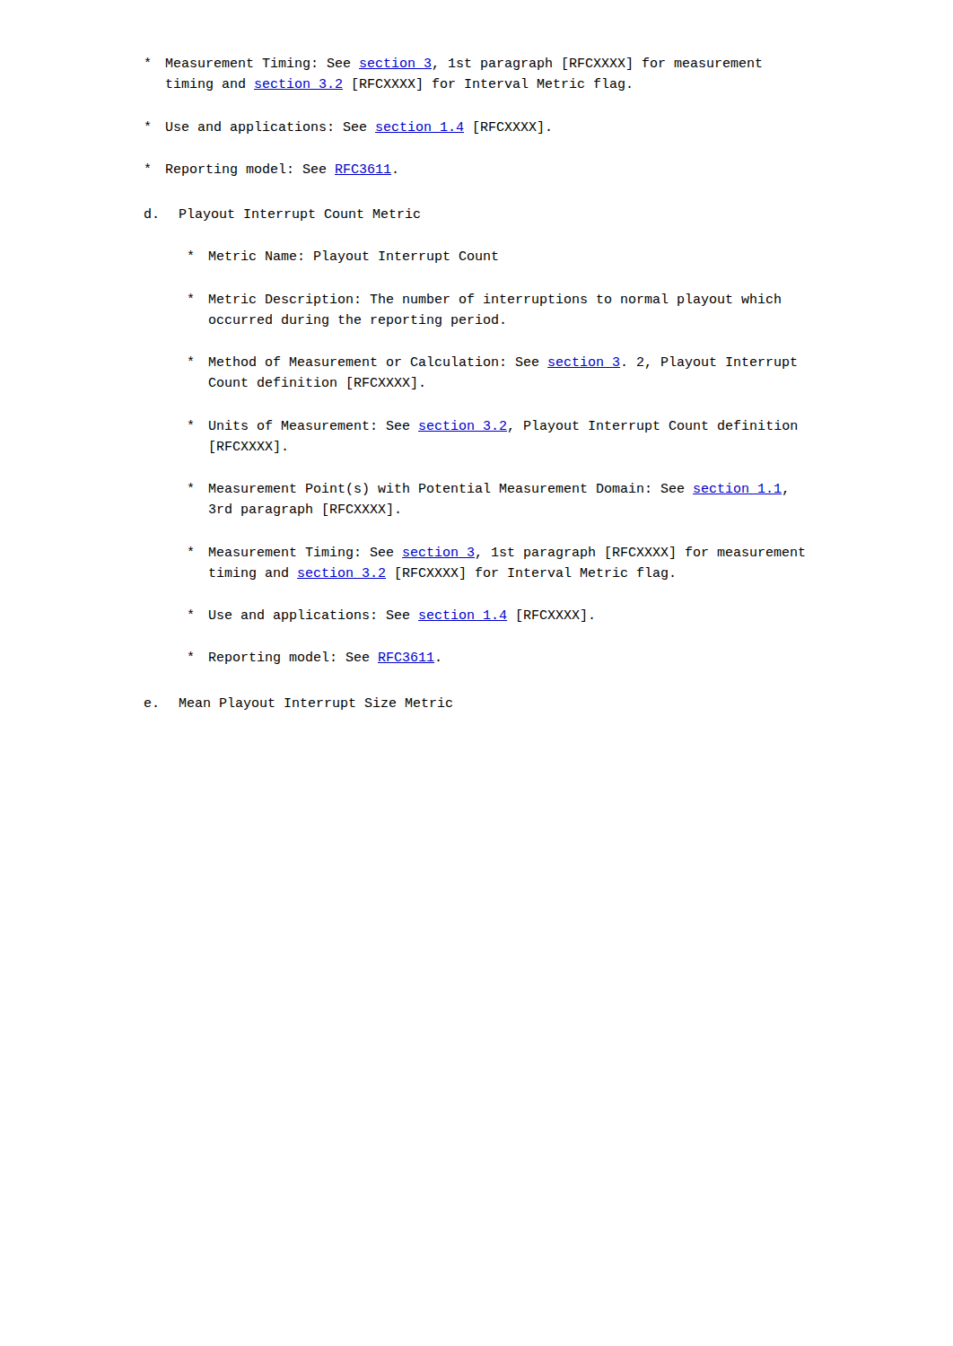Measurement Timing: See section 3, 1st paragraph [RFCXXXX] for measurement timing and section 3.2 [RFCXXXX] for Interval Metric flag.
Use and applications: See section 1.4 [RFCXXXX].
Reporting model: See RFC3611.
d.
Playout Interrupt Count Metric
Metric Name: Playout Interrupt Count
Metric Description: The number of interruptions to normal playout which occurred during the reporting period.
Method of Measurement or Calculation: See section 3. 2, Playout Interrupt Count definition [RFCXXXX].
Units of Measurement: See section 3.2, Playout Interrupt Count definition [RFCXXXX].
Measurement Point(s) with Potential Measurement Domain: See section 1.1, 3rd paragraph [RFCXXXX].
Measurement Timing: See section 3, 1st paragraph [RFCXXXX] for measurement timing and section 3.2 [RFCXXXX] for Interval Metric flag.
Use and applications: See section 1.4 [RFCXXXX].
Reporting model: See RFC3611.
e.
Mean Playout Interrupt Size Metric